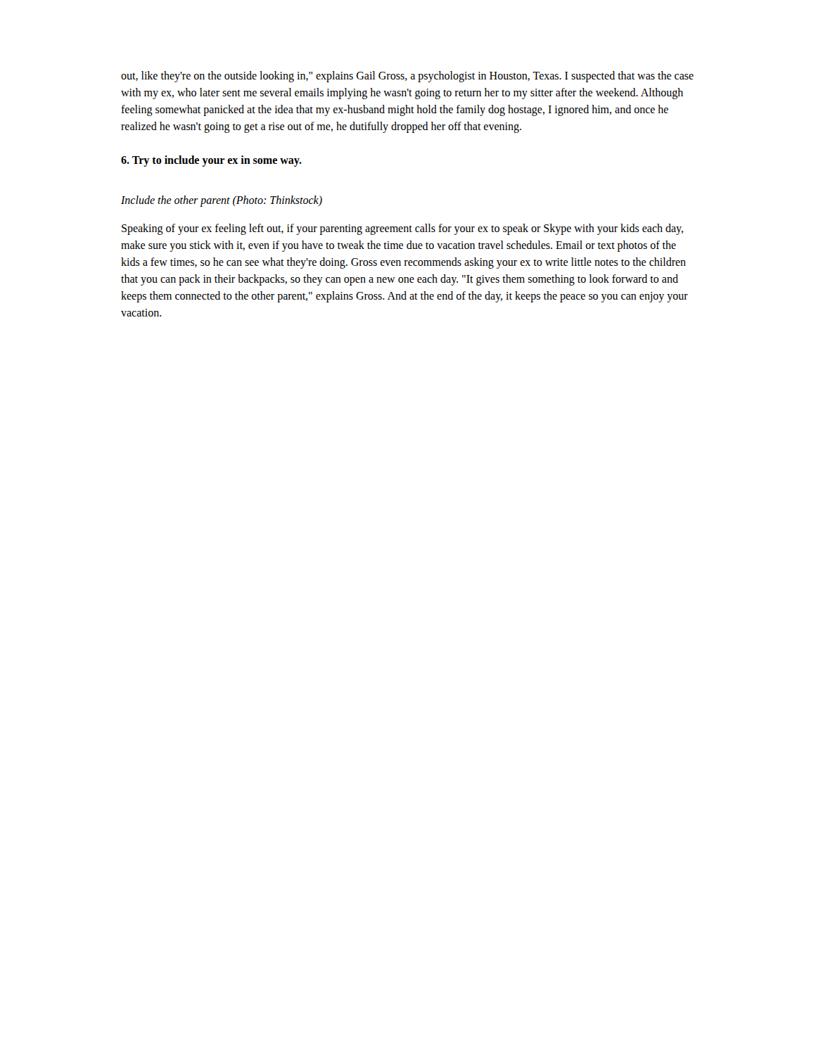out, like they're on the outside looking in," explains Gail Gross, a psychologist in Houston, Texas. I suspected that was the case with my ex, who later sent me several emails implying he wasn't going to return her to my sitter after the weekend. Although feeling somewhat panicked at the idea that my ex-husband might hold the family dog hostage, I ignored him, and once he realized he wasn't going to get a rise out of me, he dutifully dropped her off that evening.
6. Try to include your ex in some way.
Include the other parent (Photo: Thinkstock)
Speaking of your ex feeling left out, if your parenting agreement calls for your ex to speak or Skype with your kids each day, make sure you stick with it, even if you have to tweak the time due to vacation travel schedules. Email or text photos of the kids a few times, so he can see what they're doing. Gross even recommends asking your ex to write little notes to the children that you can pack in their backpacks, so they can open a new one each day. "It gives them something to look forward to and keeps them connected to the other parent," explains Gross. And at the end of the day, it keeps the peace so you can enjoy your vacation.